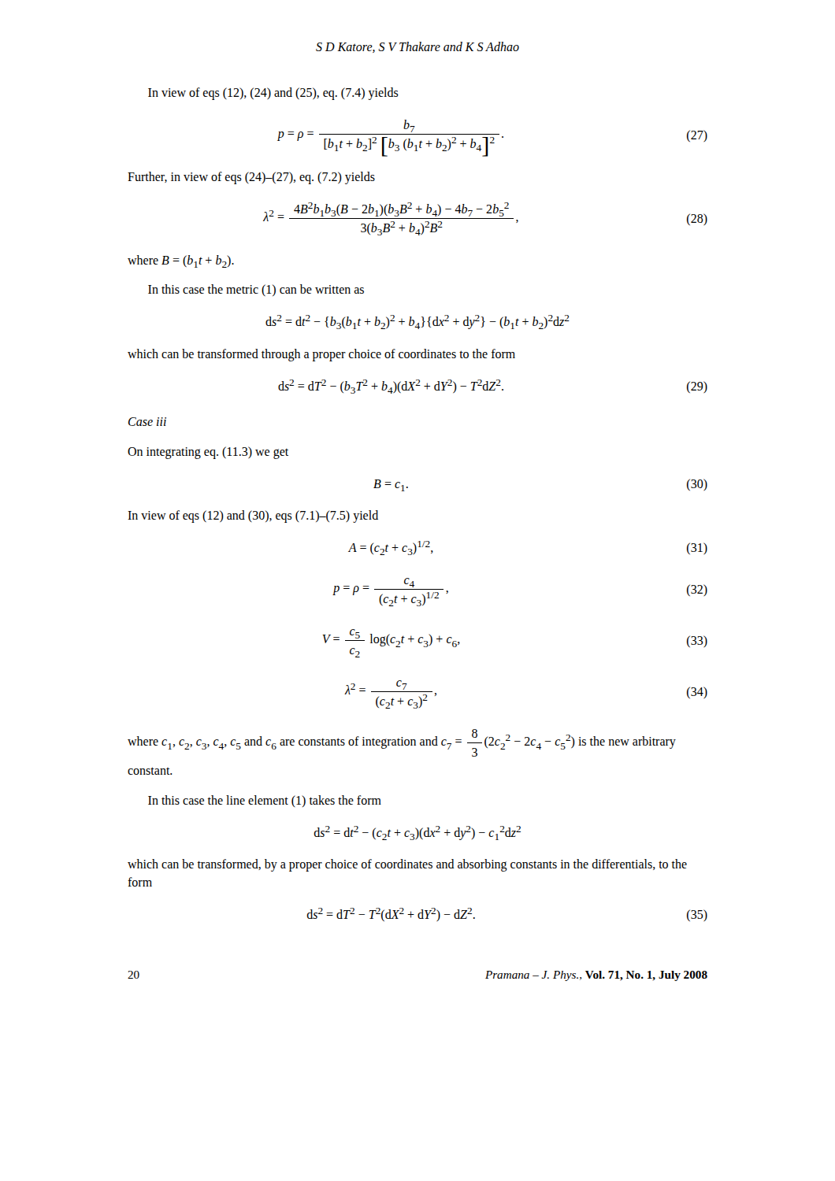S D Katore, S V Thakare and K S Adhao
In view of eqs (12), (24) and (25), eq. (7.4) yields
p = ρ = b7 [b1t + b2]2 [b3 (b1t + b2)2 + b4]2 .
(27)
Further, in view of eqs (24)–(27), eq. (7.2) yields
λ2 = 4B2b1b3(B − 2b1)(b3B2 + b4) − 4b7 − 2b52 3(b3B2 + b4)2B2 ,
(28)
where B = (b1t + b2).
In this case the metric (1) can be written as
ds2 = dt2 − {b3(b1t + b2)2 + b4}{dx2 + dy2} − (b1t + b2)2dz2
which can be transformed through a proper choice of coordinates to the form
ds2 = dT2 − (b3T2 + b4)(dX2 + dY2) − T2dZ2.
(29)
Case iii
On integrating eq. (11.3) we get
B = c1.
(30)
In view of eqs (12) and (30), eqs (7.1)–(7.5) yield
A = (c2t + c3)1/2,
(31)
p = ρ = c4 (c2t + c3)1/2 ,
(32)
V = c5 c2 log(c2t + c3) + c6,
(33)
λ2 = c7 (c2t + c3)2 ,
(34)
where c1, c2, c3, c4, c5 and c6 are constants of integration and c7 = 83(2c22 − 2c4 − c52) is the new arbitrary constant.
In this case the line element (1) takes the form
ds2 = dt2 − (c2t + c3)(dx2 + dy2) − c12dz2
which can be transformed, by a proper choice of coordinates and absorbing constants in the differentials, to the form
ds2 = dT2 − T2(dX2 + dY2) − dZ2.
(35)
20
Pramana – J. Phys., Vol. 71, No. 1, July 2008